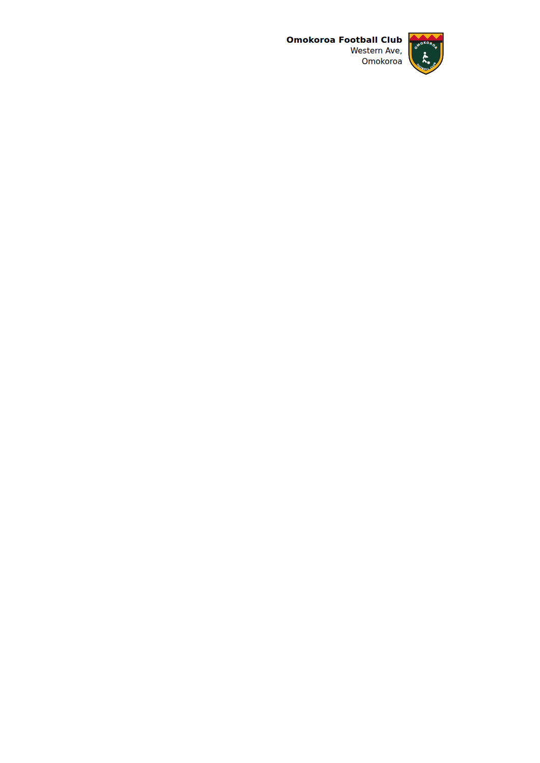Omokoroa Football Club
Western Ave,
Omokoroa
OMOKOROA FOOTBALL CLUB